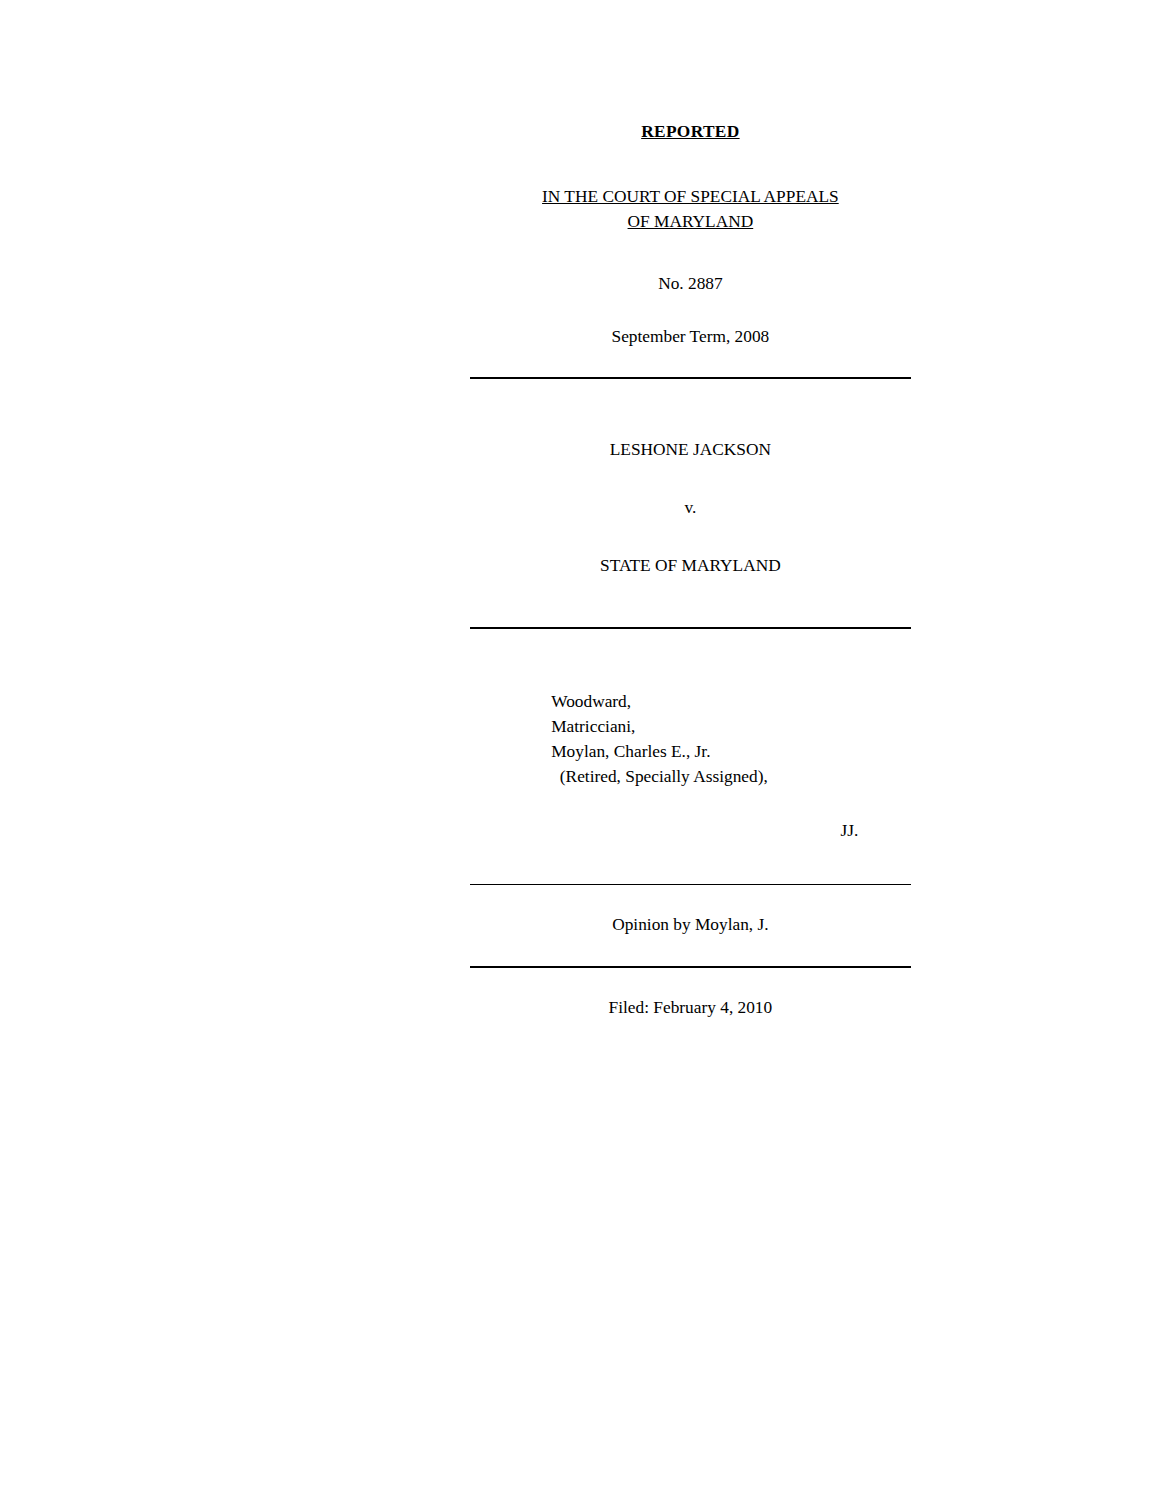REPORTED
IN THE COURT OF SPECIAL APPEALS
OF MARYLAND
No. 2887
September Term, 2008
LESHONE JACKSON
v.
STATE OF MARYLAND
Woodward,
Matricciani,
Moylan, Charles E., Jr.
(Retired, Specially Assigned),
JJ.
Opinion by Moylan, J.
Filed: February 4, 2010